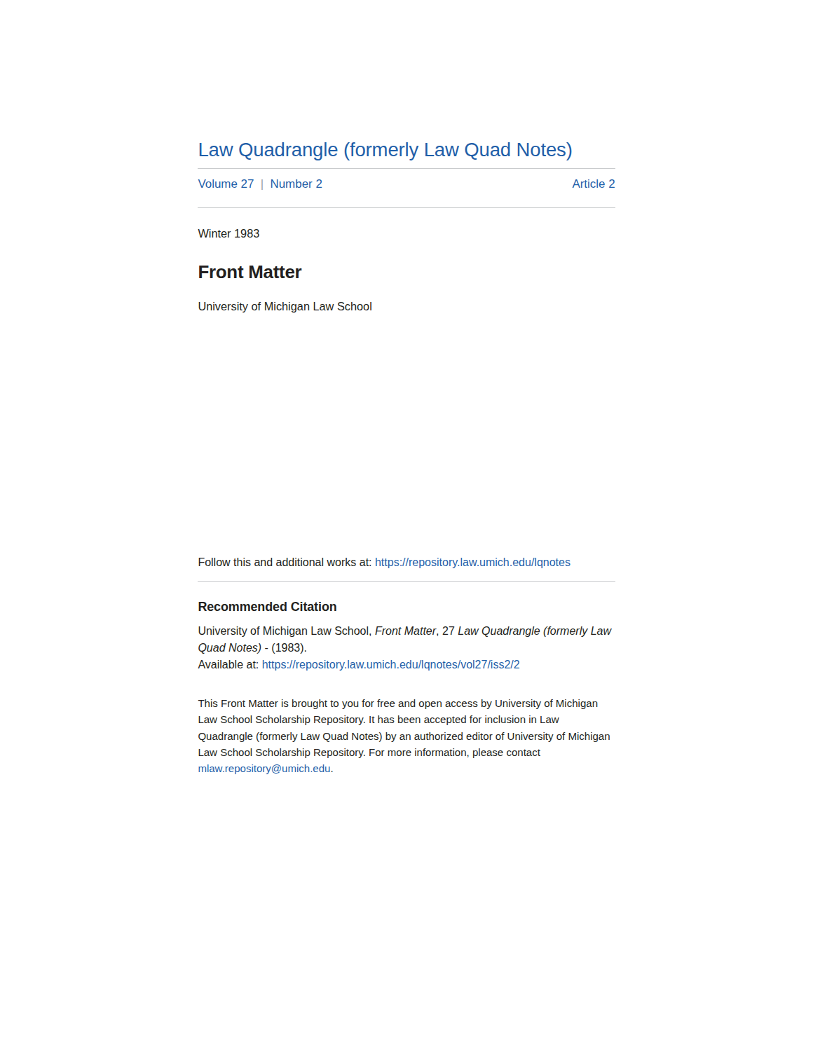Law Quadrangle (formerly Law Quad Notes)
Volume 27 | Number 2 Article 2
Winter 1983
Front Matter
University of Michigan Law School
Follow this and additional works at: https://repository.law.umich.edu/lqnotes
Recommended Citation
University of Michigan Law School, Front Matter, 27 Law Quadrangle (formerly Law Quad Notes) - (1983).
Available at: https://repository.law.umich.edu/lqnotes/vol27/iss2/2
This Front Matter is brought to you for free and open access by University of Michigan Law School Scholarship Repository. It has been accepted for inclusion in Law Quadrangle (formerly Law Quad Notes) by an authorized editor of University of Michigan Law School Scholarship Repository. For more information, please contact mlaw.repository@umich.edu.